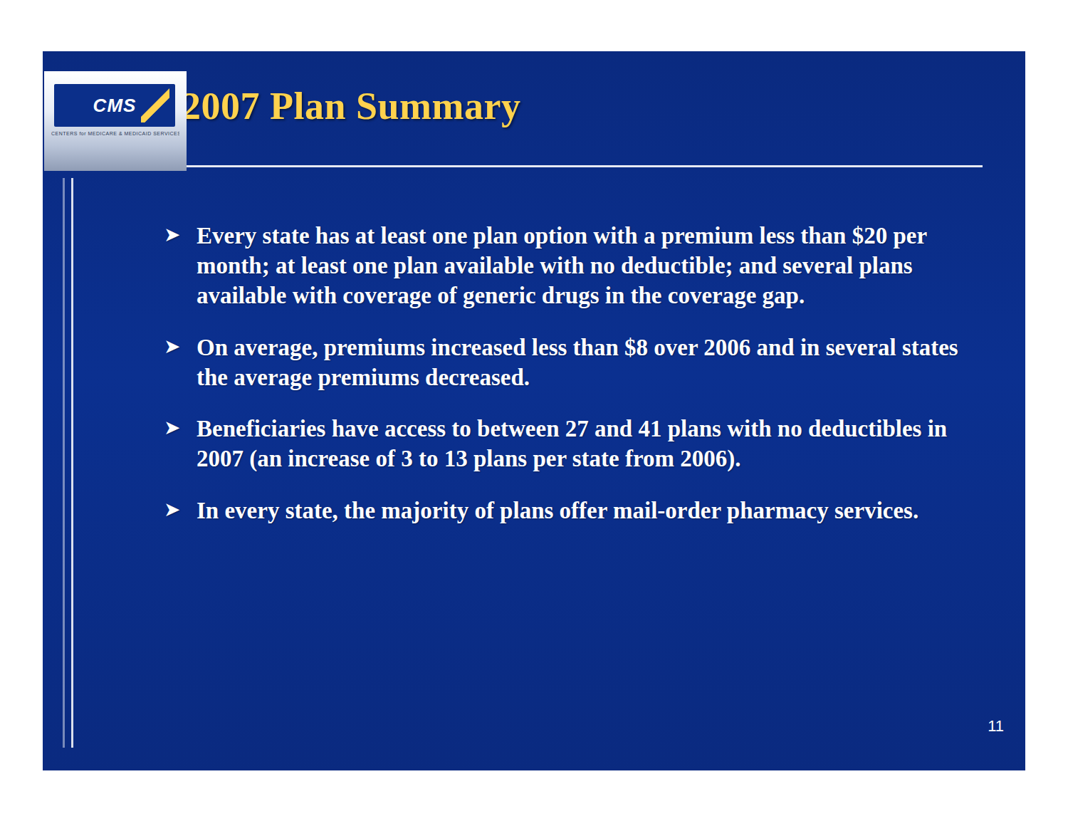2007 Plan Summary
CMS
CENTERS for MEDICARE & MEDICAID SERVICES
Every state has at least one plan option with a premium less than $20 per month; at least one plan available with no deductible; and several plans available with coverage of generic drugs in the coverage gap.
On average, premiums increased less than $8 over 2006 and in several states the average premiums decreased.
Beneficiaries have access to between 27 and 41 plans with no deductibles in 2007 (an increase of 3 to 13 plans per state from 2006).
In every state, the majority of plans offer mail-order pharmacy services.
11